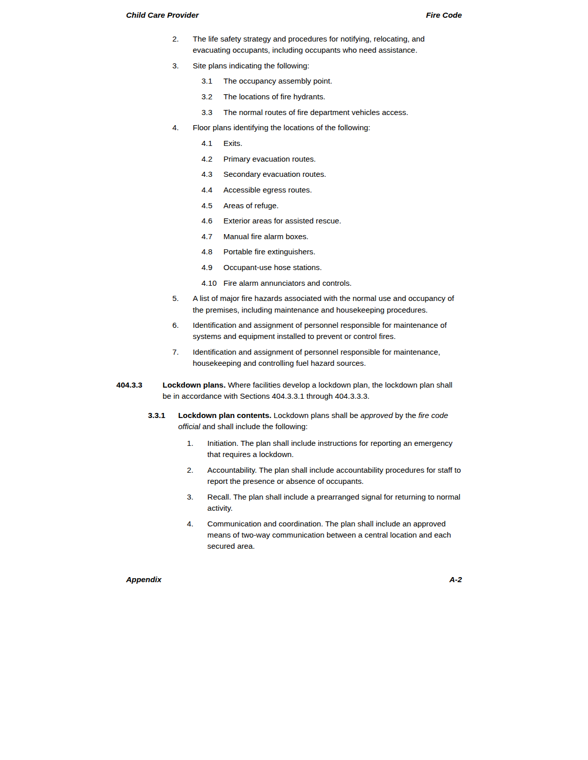Child Care Provider Fire Code
2. The life safety strategy and procedures for notifying, relocating, and evacuating occupants, including occupants who need assistance.
3. Site plans indicating the following:
3.1 The occupancy assembly point.
3.2 The locations of fire hydrants.
3.3 The normal routes of fire department vehicles access.
4. Floor plans identifying the locations of the following:
4.1 Exits.
4.2 Primary evacuation routes.
4.3 Secondary evacuation routes.
4.4 Accessible egress routes.
4.5 Areas of refuge.
4.6 Exterior areas for assisted rescue.
4.7 Manual fire alarm boxes.
4.8 Portable fire extinguishers.
4.9 Occupant-use hose stations.
4.10 Fire alarm annunciators and controls.
5. A list of major fire hazards associated with the normal use and occupancy of the premises, including maintenance and housekeeping procedures.
6. Identification and assignment of personnel responsible for maintenance of systems and equipment installed to prevent or control fires.
7. Identification and assignment of personnel responsible for maintenance, housekeeping and controlling fuel hazard sources.
404.3.3 Lockdown plans. Where facilities develop a lockdown plan, the lockdown plan shall be in accordance with Sections 404.3.3.1 through 404.3.3.3.
3.3.1 Lockdown plan contents. Lockdown plans shall be approved by the fire code official and shall include the following:
1. Initiation. The plan shall include instructions for reporting an emergency that requires a lockdown.
2. Accountability. The plan shall include accountability procedures for staff to report the presence or absence of occupants.
3. Recall. The plan shall include a prearranged signal for returning to normal activity.
4. Communication and coordination. The plan shall include an approved means of two-way communication between a central location and each secured area.
Appendix A-2